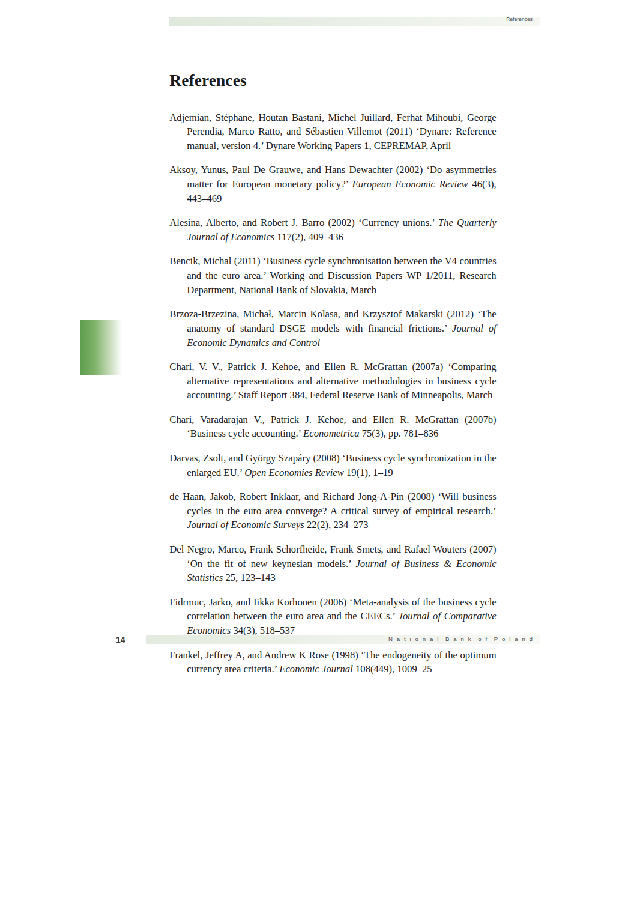References
References
Adjemian, Stéphane, Houtan Bastani, Michel Juillard, Ferhat Mihoubi, George Perendia, Marco Ratto, and Sébastien Villemot (2011) ‘Dynare: Reference manual, version 4.’ Dynare Working Papers 1, CEPREMAP, April
Aksoy, Yunus, Paul De Grauwe, and Hans Dewachter (2002) ‘Do asymmetries matter for European monetary policy?’ European Economic Review 46(3), 443–469
Alesina, Alberto, and Robert J. Barro (2002) ‘Currency unions.’ The Quarterly Journal of Economics 117(2), 409–436
Bencik, Michal (2011) ‘Business cycle synchronisation between the V4 countries and the euro area.’ Working and Discussion Papers WP 1/2011, Research Department, National Bank of Slovakia, March
Brzoza-Brzezina, Michał, Marcin Kolasa, and Krzysztof Makarski (2012) ‘The anatomy of standard DSGE models with financial frictions.’ Journal of Economic Dynamics and Control
Chari, V. V., Patrick J. Kehoe, and Ellen R. McGrattan (2007a) ‘Comparing alternative representations and alternative methodologies in business cycle accounting.’ Staff Report 384, Federal Reserve Bank of Minneapolis, March
Chari, Varadarajan V., Patrick J. Kehoe, and Ellen R. McGrattan (2007b) ‘Business cycle accounting.’ Econometrica 75(3), pp. 781–836
Darvas, Zsolt, and György Szapáry (2008) ‘Business cycle synchronization in the enlarged EU.’ Open Economies Review 19(1), 1–19
de Haan, Jakob, Robert Inklaar, and Richard Jong-A-Pin (2008) ‘Will business cycles in the euro area converge? A critical survey of empirical research.’ Journal of Economic Surveys 22(2), 234–273
Del Negro, Marco, Frank Schorfheide, Frank Smets, and Rafael Wouters (2007) ‘On the fit of new keynesian models.’ Journal of Business & Economic Statistics 25, 123–143
Fidrmuc, Jarko, and Iikka Korhonen (2006) ‘Meta-analysis of the business cycle correlation between the euro area and the CEECs.’ Journal of Comparative Economics 34(3), 518–537
Frankel, Jeffrey A, and Andrew K Rose (1998) ‘The endogeneity of the optimum currency area criteria.’ Economic Journal 108(449), 1009–25
14
N a t i o n a l B a n k o f P o l a n d